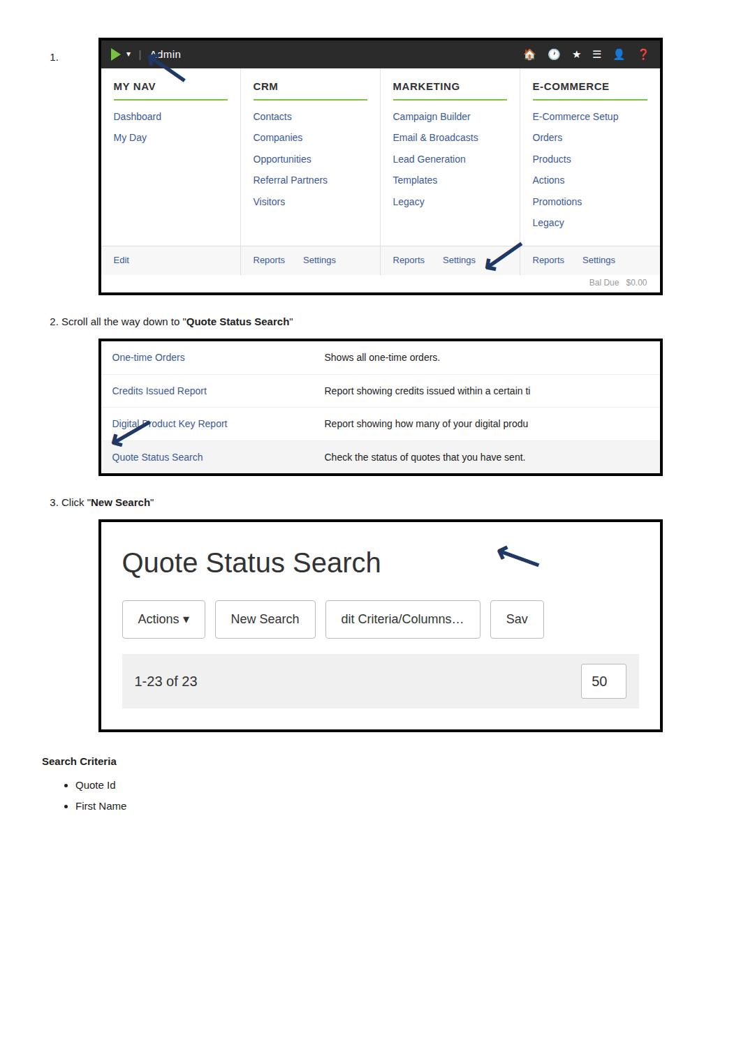▾ | Admin 🏠 🕐 ★ ☰ 👤 ❓
MY NAV
Dashboard
My Day
CRM
Contacts
Companies
Opportunities
Referral Partners
Visitors
MARKETING
Campaign Builder
Email & Broadcasts
Lead Generation
Templates
Legacy
E-COMMERCE
E-Commerce Setup
Orders
Products
Actions
Promotions
Legacy
Edit
Reports Settings
Reports Settings
Reports Settings
Bal Due $0.00
⟶ ⟶
Scroll all the way down to "Quote Status Search"
| One-time Orders | Shows all one-time orders. |
| Credits Issued Report | Report showing credits issued within a certain ti |
| Digital Product Key Report | Report showing how many of your digital produ |
| Quote Status Search | Check the status of quotes that you have sent. |
⟶
Click "New Search"
Quote Status Search
Actions ▾ New Search dit Criteria/Columns… Sav
1-23 of 23 50
⟶
Search Criteria
Quote Id
First Name